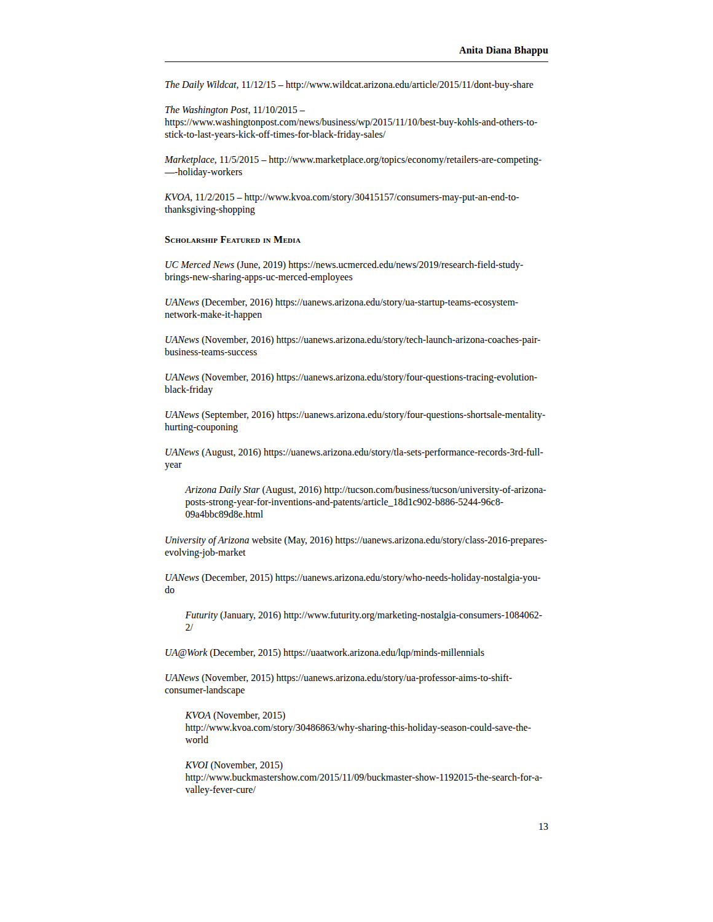Anita Diana Bhappu
The Daily Wildcat, 11/12/15 – http://www.wildcat.arizona.edu/article/2015/11/dont-buy-share
The Washington Post, 11/10/2015 –
https://www.washingtonpost.com/news/business/wp/2015/11/10/best-buy-kohls-and-others-to-stick-to-last-years-kick-off-times-for-black-friday-sales/
Marketplace, 11/5/2015 – http://www.marketplace.org/topics/economy/retailers-are-competing-—-holiday-workers
KVOA, 11/2/2015 – http://www.kvoa.com/story/30415157/consumers-may-put-an-end-to-thanksgiving-shopping
Scholarship Featured in Media
UC Merced News (June, 2019) https://news.ucmerced.edu/news/2019/research-field-study-brings-new-sharing-apps-uc-merced-employees
UANews (December, 2016) https://uanews.arizona.edu/story/ua-startup-teams-ecosystem-network-make-it-happen
UANews (November, 2016) https://uanews.arizona.edu/story/tech-launch-arizona-coaches-pair-business-teams-success
UANews (November, 2016) https://uanews.arizona.edu/story/four-questions-tracing-evolution-black-friday
UANews (September, 2016) https://uanews.arizona.edu/story/four-questions-shortsale-mentality-hurting-couponing
UANews (August, 2016) https://uanews.arizona.edu/story/tla-sets-performance-records-3rd-full-year
Arizona Daily Star (August, 2016) http://tucson.com/business/tucson/university-of-arizona-posts-strong-year-for-inventions-and-patents/article_18d1c902-b886-5244-96c8-09a4bbc89d8e.html
University of Arizona website (May, 2016) https://uanews.arizona.edu/story/class-2016-prepares-evolving-job-market
UANews (December, 2015) https://uanews.arizona.edu/story/who-needs-holiday-nostalgia-you-do
Futurity (January, 2016) http://www.futurity.org/marketing-nostalgia-consumers-1084062-2/
UA@Work (December, 2015) https://uaatwork.arizona.edu/lqp/minds-millennials
UANews (November, 2015) https://uanews.arizona.edu/story/ua-professor-aims-to-shift-consumer-landscape
KVOA (November, 2015)
http://www.kvoa.com/story/30486863/why-sharing-this-holiday-season-could-save-the-world
KVOI (November, 2015)
http://www.buckmastershow.com/2015/11/09/buckmaster-show-1192015-the-search-for-a-valley-fever-cure/
13